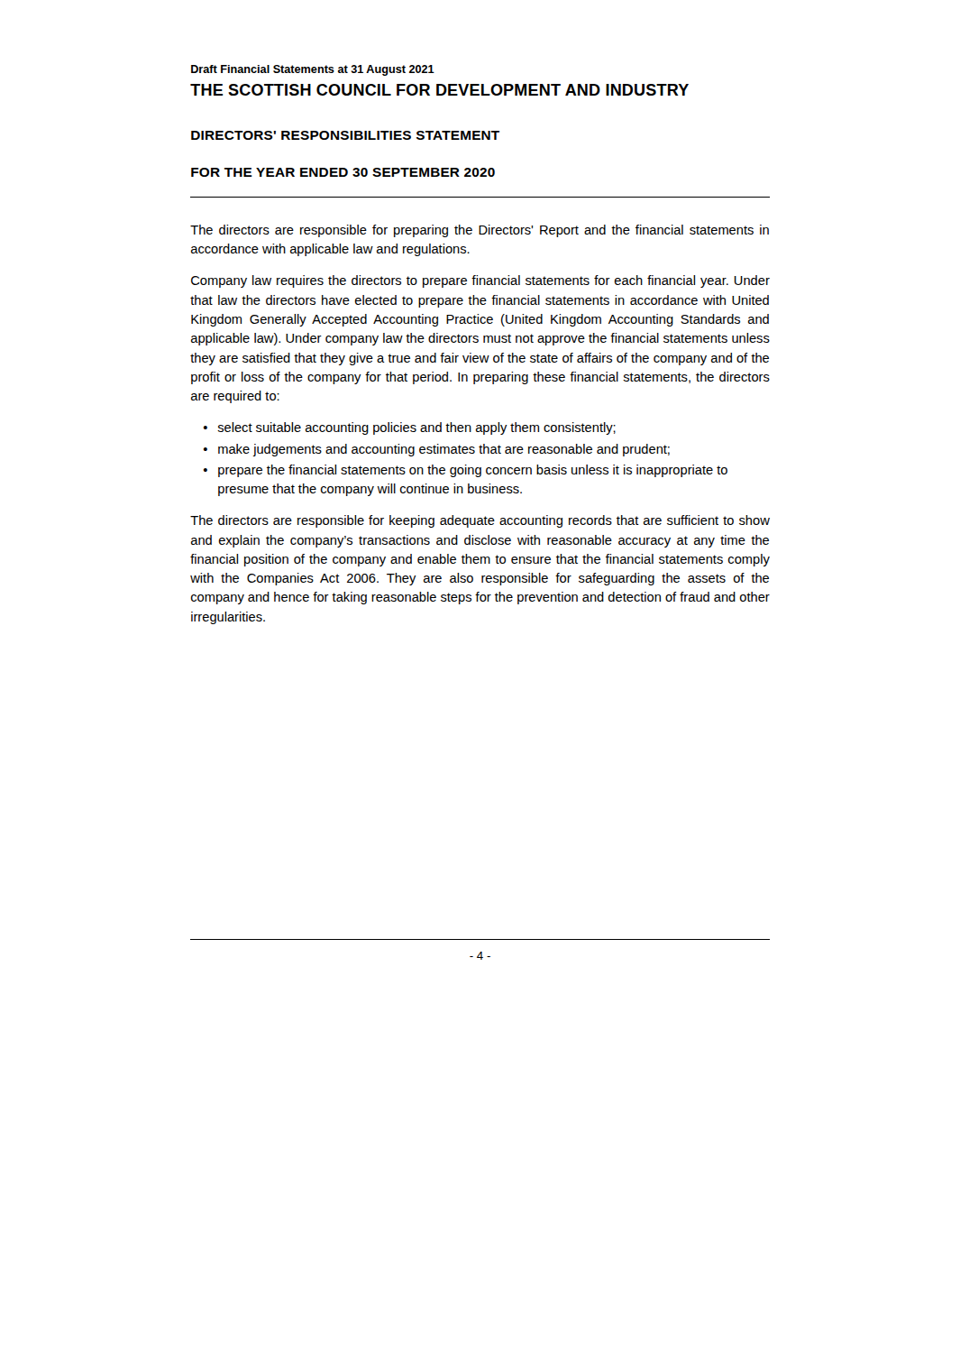Draft Financial Statements at 31 August 2021
THE SCOTTISH COUNCIL FOR DEVELOPMENT AND INDUSTRY
DIRECTORS' RESPONSIBILITIES STATEMENT
FOR THE YEAR ENDED 30 SEPTEMBER 2020
The directors are responsible for preparing the Directors' Report and the financial statements in accordance with applicable law and regulations.
Company law requires the directors to prepare financial statements for each financial year. Under that law the directors have elected to prepare the financial statements in accordance with United Kingdom Generally Accepted Accounting Practice (United Kingdom Accounting Standards and applicable law). Under company law the directors must not approve the financial statements unless they are satisfied that they give a true and fair view of the state of affairs of the company and of the profit or loss of the company for that period. In preparing these financial statements, the directors are required to:
select suitable accounting policies and then apply them consistently;
make judgements and accounting estimates that are reasonable and prudent;
prepare the financial statements on the going concern basis unless it is inappropriate to presume that the company will continue in business.
The directors are responsible for keeping adequate accounting records that are sufficient to show and explain the company’s transactions and disclose with reasonable accuracy at any time the financial position of the company and enable them to ensure that the financial statements comply with the Companies Act 2006. They are also responsible for safeguarding the assets of the company and hence for taking reasonable steps for the prevention and detection of fraud and other irregularities.
- 4 -